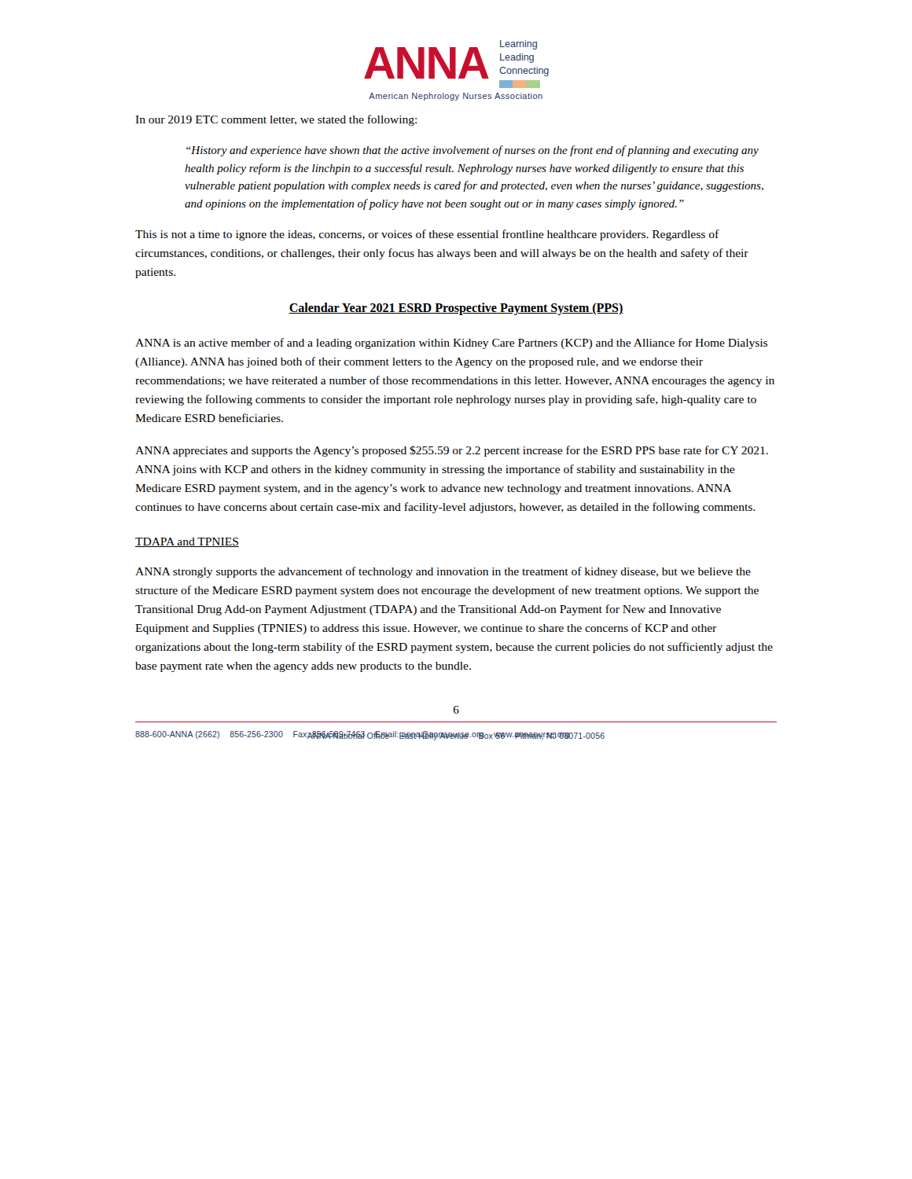ANNA
Learning
Leading
Connecting
American Nephrology Nurses Association
In our 2019 ETC comment letter, we stated the following:
“History and experience have shown that the active involvement of nurses on the front end of planning and executing any health policy reform is the linchpin to a successful result. Nephrology nurses have worked diligently to ensure that this vulnerable patient population with complex needs is cared for and protected, even when the nurses’ guidance, suggestions, and opinions on the implementation of policy have not been sought out or in many cases simply ignored.”
This is not a time to ignore the ideas, concerns, or voices of these essential frontline healthcare providers. Regardless of circumstances, conditions, or challenges, their only focus has always been and will always be on the health and safety of their patients.
Calendar Year 2021 ESRD Prospective Payment System (PPS)
ANNA is an active member of and a leading organization within Kidney Care Partners (KCP) and the Alliance for Home Dialysis (Alliance). ANNA has joined both of their comment letters to the Agency on the proposed rule, and we endorse their recommendations; we have reiterated a number of those recommendations in this letter. However, ANNA encourages the agency in reviewing the following comments to consider the important role nephrology nurses play in providing safe, high-quality care to Medicare ESRD beneficiaries.
ANNA appreciates and supports the Agency’s proposed $255.59 or 2.2 percent increase for the ESRD PPS base rate for CY 2021. ANNA joins with KCP and others in the kidney community in stressing the importance of stability and sustainability in the Medicare ESRD payment system, and in the agency’s work to advance new technology and treatment innovations. ANNA continues to have concerns about certain case-mix and facility-level adjustors, however, as detailed in the following comments.
TDAPA and TPNIES
ANNA strongly supports the advancement of technology and innovation in the treatment of kidney disease, but we believe the structure of the Medicare ESRD payment system does not encourage the development of new treatment options. We support the Transitional Drug Add-on Payment Adjustment (TDAPA) and the Transitional Add-on Payment for New and Innovative Equipment and Supplies (TPNIES) to address this issue. However, we continue to share the concerns of KCP and other organizations about the long-term stability of the ESRD payment system, because the current policies do not sufficiently adjust the base payment rate when the agency adds new products to the bundle.
6
888-600-ANNA (2662) 856-256-2300 Fax: 856-589-7463 Email: anna@annanurse.org www.annanurse.org
ANNA National Office East Holly Avenue Box 56 Pitman, NJ 08071-0056